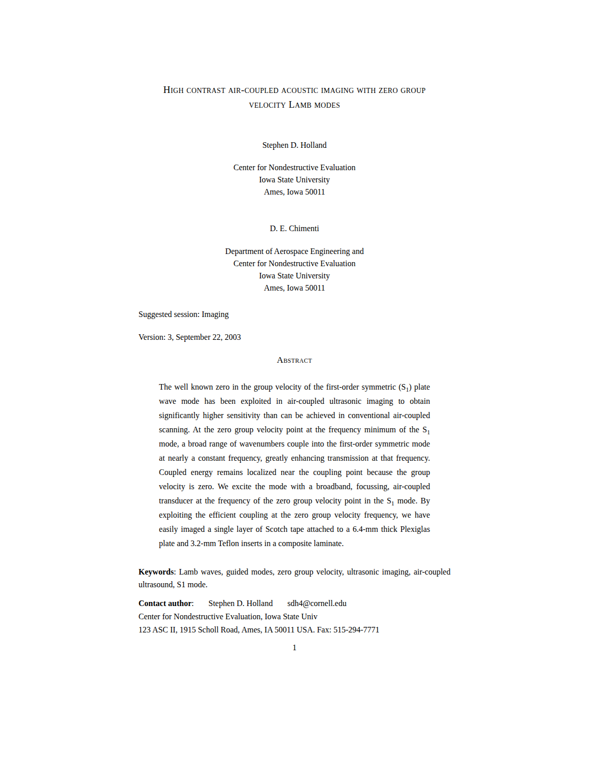High contrast air-coupled acoustic imaging with zero group
velocity Lamb modes
Stephen D. Holland
Center for Nondestructive Evaluation
Iowa State University
Ames, Iowa 50011
D. E. Chimenti
Department of Aerospace Engineering and
Center for Nondestructive Evaluation
Iowa State University
Ames, Iowa 50011
Suggested session: Imaging
Version: 3, September 22, 2003
Abstract
The well known zero in the group velocity of the first-order symmetric (S1) plate wave mode has been exploited in air-coupled ultrasonic imaging to obtain significantly higher sensitivity than can be achieved in conventional air-coupled scanning. At the zero group velocity point at the frequency minimum of the S1 mode, a broad range of wavenumbers couple into the first-order symmetric mode at nearly a constant frequency, greatly enhancing transmission at that frequency. Coupled energy remains localized near the coupling point because the group velocity is zero. We excite the mode with a broadband, focussing, air-coupled transducer at the frequency of the zero group velocity point in the S1 mode. By exploiting the efficient coupling at the zero group velocity frequency, we have easily imaged a single layer of Scotch tape attached to a 6.4-mm thick Plexiglas plate and 3.2-mm Teflon inserts in a composite laminate.
Keywords: Lamb waves, guided modes, zero group velocity, ultrasonic imaging, air-coupled ultrasound, S1 mode.
Contact author: Stephen D. Holland sdh4@cornell.edu
Center for Nondestructive Evaluation, Iowa State Univ
123 ASC II, 1915 Scholl Road, Ames, IA 50011 USA. Fax: 515-294-7771
1